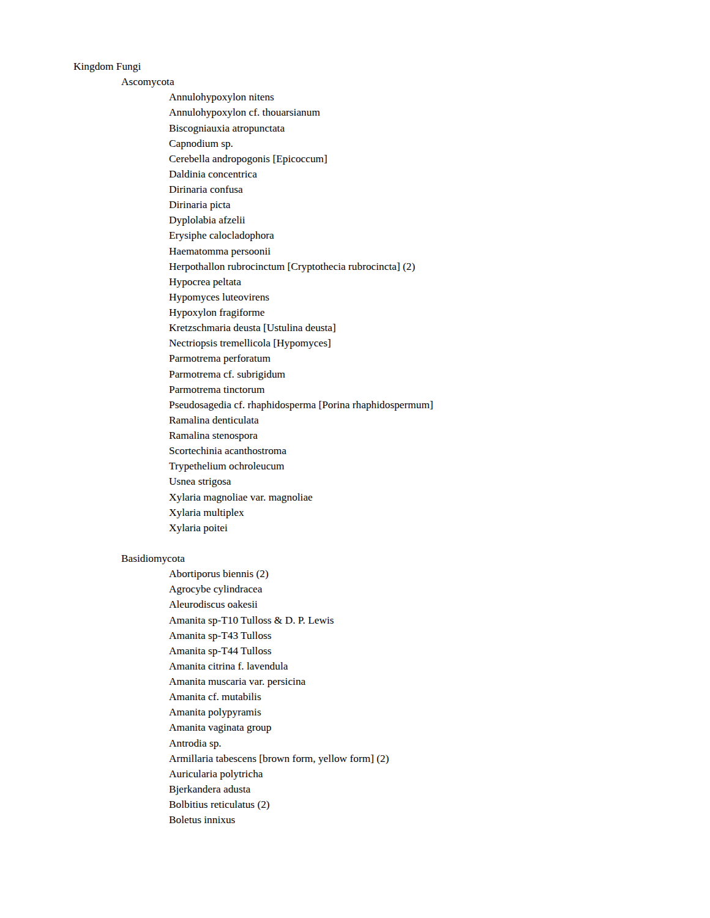Kingdom Fungi
Ascomycota
Annulohypoxylon nitens
Annulohypoxylon cf. thouarsianum
Biscogniauxia atropunctata
Capnodium sp.
Cerebella andropogonis [Epicoccum]
Daldinia concentrica
Dirinaria confusa
Dirinaria picta
Dyplolabia afzelii
Erysiphe calocladophora
Haematomma persoonii
Herpothallon rubrocinctum [Cryptothecia rubrocincta] (2)
Hypocrea peltata
Hypomyces luteovirens
Hypoxylon fragiforme
Kretzschmaria deusta [Ustulina deusta]
Nectriopsis tremellicola [Hypomyces]
Parmotrema perforatum
Parmotrema cf. subrigidum
Parmotrema tinctorum
Pseudosagedia cf. rhaphidosperma [Porina rhaphidospermum]
Ramalina denticulata
Ramalina stenospora
Scortechinia acanthostroma
Trypethelium ochroleucum
Usnea strigosa
Xylaria magnoliae var. magnoliae
Xylaria multiplex
Xylaria poitei
Basidiomycota
Abortiporus biennis (2)
Agrocybe cylindracea
Aleurodiscus oakesii
Amanita sp-T10 Tulloss & D. P. Lewis
Amanita sp-T43 Tulloss
Amanita sp-T44 Tulloss
Amanita citrina f. lavendula
Amanita muscaria var. persicina
Amanita cf. mutabilis
Amanita polypyramis
Amanita vaginata group
Antrodia sp.
Armillaria tabescens [brown form, yellow form] (2)
Auricularia polytricha
Bjerkandera adusta
Bolbitius reticulatus (2)
Boletus innixus